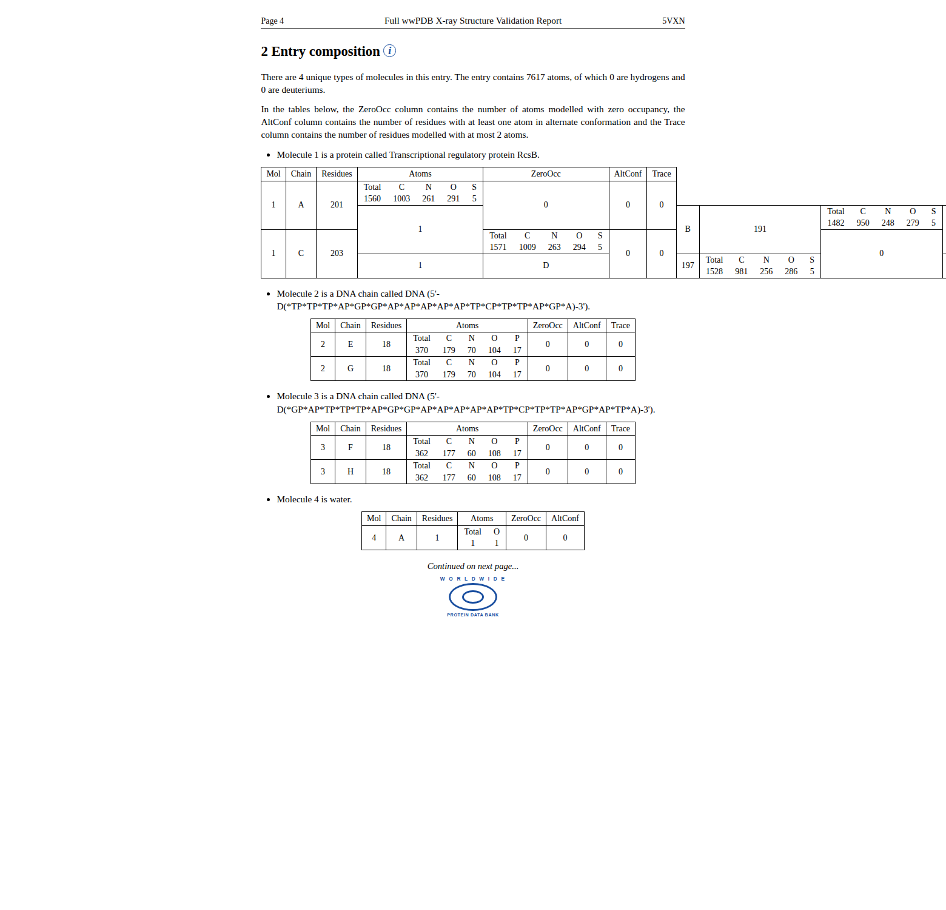Page 4
Full wwPDB X-ray Structure Validation Report
5VXN
2 Entry composition i
There are 4 unique types of molecules in this entry. The entry contains 7617 atoms, of which 0 are hydrogens and 0 are deuteriums.
In the tables below, the ZeroOcc column contains the number of atoms modelled with zero occupancy, the AltConf column contains the number of residues with at least one atom in alternate conformation and the Trace column contains the number of residues modelled with at most 2 atoms.
Molecule 1 is a protein called Transcriptional regulatory protein RcsB.
| Mol | Chain | Residues | Atoms | ZeroOcc | AltConf | Trace |
| --- | --- | --- | --- | --- | --- | --- |
| 1 | A | 201 | / Total / C / N / O / S / / 1560 / 1003 / 261 / 291 / 5 / | 0 | 0 | 0 |
| 1 | B | 191 | / Total / C / N / O / S / / 1482 / 950 / 248 / 279 / 5 / | 0 | 0 | 0 |
| 1 | C | 203 | / Total / C / N / O / S / / 1571 / 1009 / 263 / 294 / 5 / | 0 | 0 | 0 |
| 1 | D | 197 | / Total / C / N / O / S / / 1528 / 981 / 256 / 286 / 5 / | 0 | 0 | 0 |
Molecule 2 is a DNA chain called DNA (5'-D(*TP*TP*TP*AP*GP*GP*AP*AP*AP*AP*AP*TP*CP*TP*TP*AP*GP*A)-3').
| Mol | Chain | Residues | Atoms | ZeroOcc | AltConf | Trace |
| --- | --- | --- | --- | --- | --- | --- |
| 2 | E | 18 | / Total / C / N / O / P / / 370 / 179 / 70 / 104 / 17 / | 0 | 0 | 0 |
| 2 | G | 18 | / Total / C / N / O / P / / 370 / 179 / 70 / 104 / 17 / | 0 | 0 | 0 |
Molecule 3 is a DNA chain called DNA (5'-D(*GP*AP*TP*TP*TP*AP*GP*GP*AP*AP*AP*AP*AP*TP*CP*TP*TP*AP*GP*AP*TP*A)-3').
| Mol | Chain | Residues | Atoms | ZeroOcc | AltConf | Trace |
| --- | --- | --- | --- | --- | --- | --- |
| 3 | F | 18 | / Total / C / N / O / P / / 362 / 177 / 60 / 108 / 17 / | 0 | 0 | 0 |
| 3 | H | 18 | / Total / C / N / O / P / / 362 / 177 / 60 / 108 / 17 / | 0 | 0 | 0 |
Molecule 4 is water.
| Mol | Chain | Residues | Atoms | ZeroOcc | AltConf |
| --- | --- | --- | --- | --- | --- |
| 4 | A | 1 | / Total / O / / 1 / 1 / | 0 | 0 |
Continued on next page...
W O R L D W I D E
PROTEIN DATA BANK